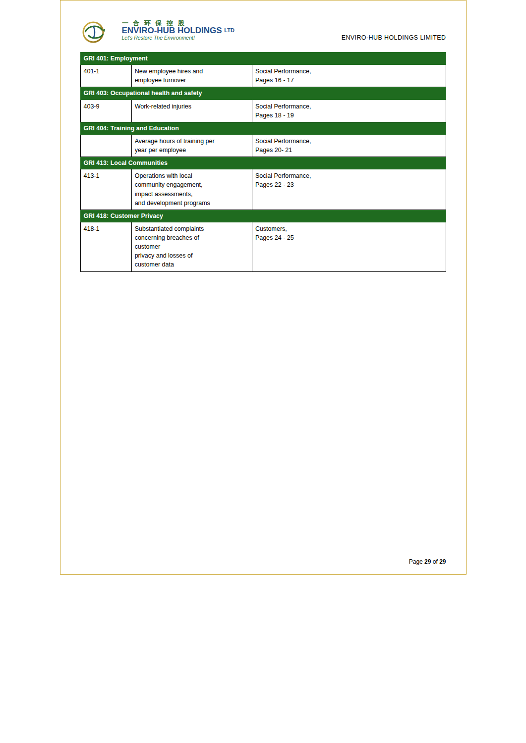一 合 环 保 控 股
ENVIRO-HUB HOLDINGS LTD
Let's Restore The Environment!
ENVIRO-HUB HOLDINGS LIMITED
| GRI 401: Employment |
| 401-1 | New employee hires and employee turnover | Social Performance, Pages 16 - 17 | |
| GRI 403: Occupational health and safety |
| 403-9 | Work-related injuries | Social Performance, Pages 18 - 19 | |
| GRI 404: Training and Education |
| | Average hours of training per year per employee | Social Performance, Pages 20- 21 | |
| GRI 413: Local Communities |
| 413-1 | Operations with local community engagement, impact assessments, and development programs | Social Performance, Pages 22 - 23 | |
| GRI 418: Customer Privacy |
| 418-1 | Substantiated complaints concerning breaches of customer privacy and losses of customer data | Customers, Pages 24 - 25 | |
Page 29 of 29